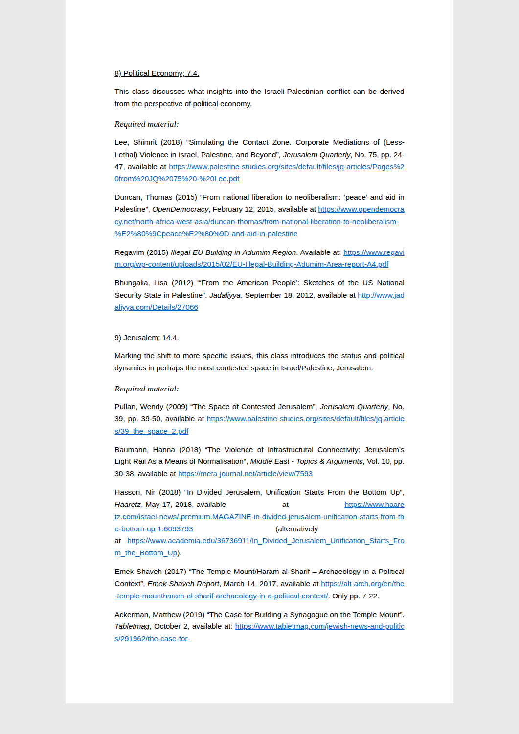8) Political Economy; 7.4.
This class discusses what insights into the Israeli-Palestinian conflict can be derived from the perspective of political economy.
Required material:
Lee, Shimrit (2018) “Simulating the Contact Zone. Corporate Mediations of (Less-Lethal) Violence in Israel, Palestine, and Beyond”, Jerusalem Quarterly, No. 75, pp. 24-47, available at https://www.palestine-studies.org/sites/default/files/jq-articles/Pages%20from%20JQ%2075%20-%20Lee.pdf
Duncan, Thomas (2015) “From national liberation to neoliberalism: ‘peace’ and aid in Palestine”, OpenDemocracy, February 12, 2015, available at https://www.opendemocracy.net/north-africa-west-asia/duncan-thomas/from-national-liberation-to-neoliberalism-%E2%80%9Cpeace%E2%80%9D-and-aid-in-palestine
Regavim (2015) Illegal EU Building in Adumim Region. Available at: https://www.regavim.org/wp-content/uploads/2015/02/EU-Illegal-Building-Adumim-Area-report-A4.pdf
Bhungalia, Lisa (2012) “‘From the American People’: Sketches of the US National Security State in Palestine”, Jadaliyya, September 18, 2012, available at http://www.jadaliyya.com/Details/27066
9) Jerusalem; 14.4.
Marking the shift to more specific issues, this class introduces the status and political dynamics in perhaps the most contested space in Israel/Palestine, Jerusalem.
Required material:
Pullan, Wendy (2009) “The Space of Contested Jerusalem”, Jerusalem Quarterly, No. 39, pp. 39-50, available at https://www.palestine-studies.org/sites/default/files/jq-articles/39_the_space_2.pdf
Baumann, Hanna (2018) “The Violence of Infrastructural Connectivity: Jerusalem’s Light Rail As a Means of Normalisation”, Middle East - Topics & Arguments, Vol. 10, pp. 30-38, available at https://meta-journal.net/article/view/7593
Hasson, Nir (2018) “In Divided Jerusalem, Unification Starts From the Bottom Up”, Haaretz, May 17, 2018, available at https://www.haaretz.com/israel-news/.premium.MAGAZINE-in-divided-jerusalem-unification-starts-from-the-bottom-up-1.6093793 (alternatively at https://www.academia.edu/36736911/In_Divided_Jerusalem_Unification_Starts_From_the_Bottom_Up).
Emek Shaveh (2017) “The Temple Mount/Haram al-Sharif – Archaeology in a Political Context”, Emek Shaveh Report, March 14, 2017, available at https://alt-arch.org/en/the-temple-mountharam-al-sharif-archaeology-in-a-political-context/. Only pp. 7-22.
Ackerman, Matthew (2019) “The Case for Building a Synagogue on the Temple Mount”. Tabletmag, October 2, available at: https://www.tabletmag.com/jewish-news-and-politics/291962/the-case-for-